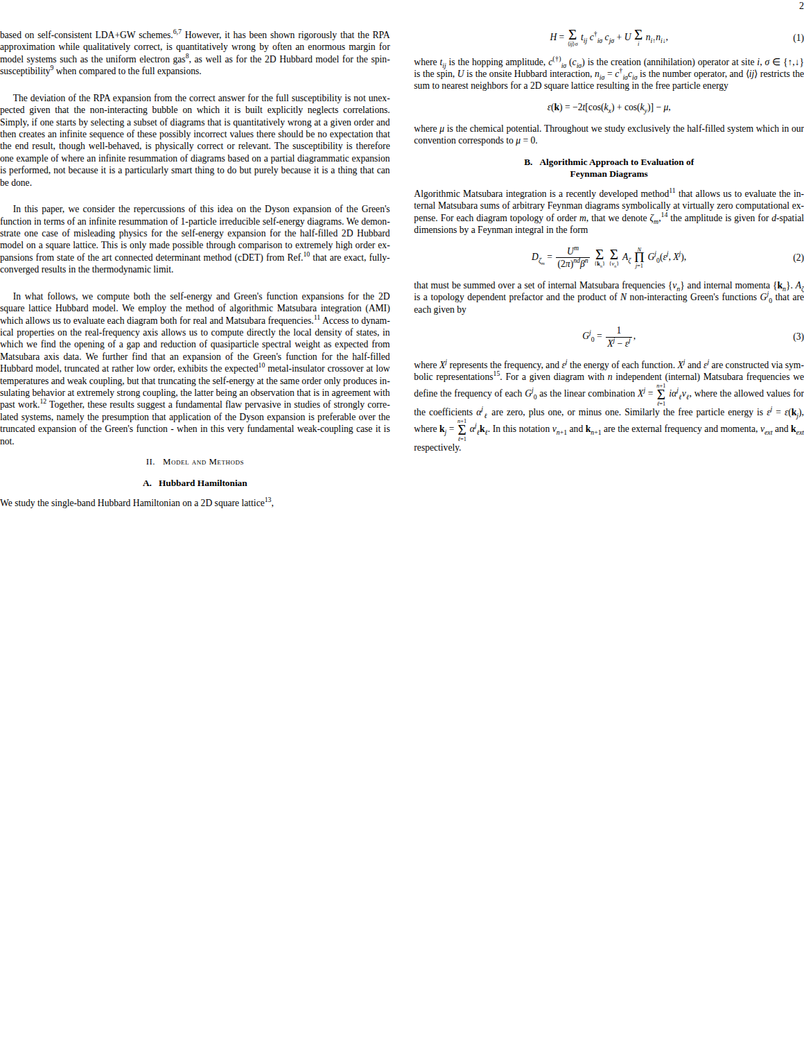2
based on self-consistent LDA+GW schemes.6,7 However, it has been shown rigorously that the RPA approximation while qualitatively correct, is quantitatively wrong by often an enormous margin for model systems such as the uniform electron gas8, as well as for the 2D Hubbard model for the spin-susceptibility9 when compared to the full expansions.
The deviation of the RPA expansion from the correct answer for the full susceptibility is not unexpected given that the non-interacting bubble on which it is built explicitly neglects correlations. Simply, if one starts by selecting a subset of diagrams that is quantitatively wrong at a given order and then creates an infinite sequence of these possibly incorrect values there should be no expectation that the end result, though well-behaved, is physically correct or relevant. The susceptibility is therefore one example of where an infinite resummation of diagrams based on a partial diagrammatic expansion is performed, not because it is a particularly smart thing to do but purely because it is a thing that can be done.
In this paper, we consider the repercussions of this idea on the Dyson expansion of the Green's function in terms of an infinite resummation of 1-particle irreducible self-energy diagrams. We demonstrate one case of misleading physics for the self-energy expansion for the half-filled 2D Hubbard model on a square lattice. This is only made possible through comparison to extremely high order expansions from state of the art connected determinant method (cDET) from Ref.10 that are exact, fully-converged results in the thermodynamic limit.
In what follows, we compute both the self-energy and Green's function expansions for the 2D square lattice Hubbard model. We employ the method of algorithmic Matsubara integration (AMI) which allows us to evaluate each diagram both for real and Matsubara frequencies.11 Access to dynamical properties on the real-frequency axis allows us to compute directly the local density of states, in which we find the opening of a gap and reduction of quasiparticle spectral weight as expected from Matsubara axis data. We further find that an expansion of the Green's function for the half-filled Hubbard model, truncated at rather low order, exhibits the expected10 metal-insulator crossover at low temperatures and weak coupling, but that truncating the self-energy at the same order only produces insulating behavior at extremely strong coupling, the latter being an observation that is in agreement with past work.12 Together, these results suggest a fundamental flaw pervasive in studies of strongly correlated systems, namely the presumption that application of the Dyson expansion is preferable over the truncated expansion of the Green's function - when in this very fundamental weak-coupling case it is not.
II. Model and Methods
A. Hubbard Hamiltonian
We study the single-band Hubbard Hamiltonian on a 2D square lattice13,
H = Σ⟨ij⟩σ tij c†iσ cjσ + U Σi ni↑ni↓, (1)
where tij is the hopping amplitude, c(†)iσ (ciσ) is the creation (annihilation) operator at site i, σ ∈ {↑,↓} is the spin, U is the onsite Hubbard interaction, niσ = c†iσciσ is the number operator, and ⟨ij⟩ restricts the sum to nearest neighbors for a 2D square lattice resulting in the free particle energy
ε(k) = −2t[cos(kx) + cos(ky)] − μ,
where μ is the chemical potential. Throughout we study exclusively the half-filled system which in our convention corresponds to μ = 0.
B. Algorithmic Approach to Evaluation of
Feynman Diagrams
Algorithmic Matsubara integration is a recently developed method11 that allows us to evaluate the internal Matsubara sums of arbitrary Feynman diagrams symbolically at virtually zero computational expense. For each diagram topology of order m, that we denote ζm,14 the amplitude is given for d-spatial dimensions by a Feynman integral in the form
Dζm = Um(2π)ndβn Σ{kn} Σ{νn} Aζ NΠj=1 Gj0(εj, Xj), (2)
that must be summed over a set of internal Matsubara frequencies {νn} and internal momenta {kn}. Aζ is a topology dependent prefactor and the product of N non-interacting Green's functions Gj0 that are each given by
Gj0 = 1 Xj − εj, (3)
where Xj represents the frequency, and εj the energy of each function. Xj and εj are constructed via symbolic representations15. For a given diagram with n independent (internal) Matsubara frequencies we define the frequency of each Gj0 as the linear combination Xj = n+1 Σℓ=1 iαjℓνℓ, where the allowed values for the coefficients αjℓ are zero, plus one, or minus one. Similarly the free particle energy is εj = ε(kj), where kj = n+1 Σℓ=1 αjℓkℓ. In this notation νn+1 and kn+1 are the external frequency and momenta, νext and kext respectively.